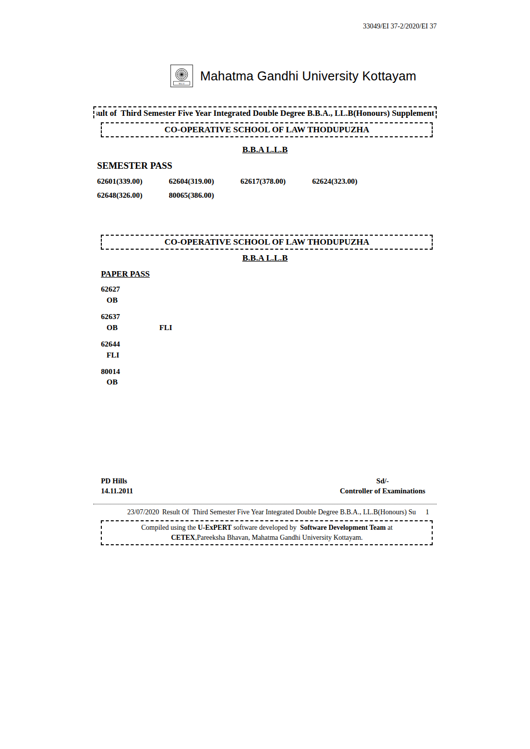33049/EI 37-2/2020/EI 37
M G U
Mahatma Gandhi University Kottayam
Result of Third Semester Five Year Integrated Double Degree B.B.A., LL.B(Honours) Supplementa
CO-OPERATIVE SCHOOL OF LAW THODUPUZHA
B.B.A L.L.B
SEMESTER PASS
| 62601(339.00) | 62604(319.00) | 62617(378.00) | 62624(323.00) |
| 62648(326.00) | 80065(386.00) | | |
CO-OPERATIVE SCHOOL OF LAW THODUPUZHA
B.B.A L.L.B
PAPER PASS
62627
OB
62637
OB FLI
62644
FLI
80014
OB
PD Hills
14.11.2011
Sd/-
Controller of Examinations
23/07/2020 Result Of Third Semester Five Year Integrated Double Degree B.B.A., LL.B(Honours) Su 1
Compiled using the U-ExPERT software developed by Software Development Team at
CETEX,Pareeksha Bhavan, Mahatma Gandhi University Kottayam.